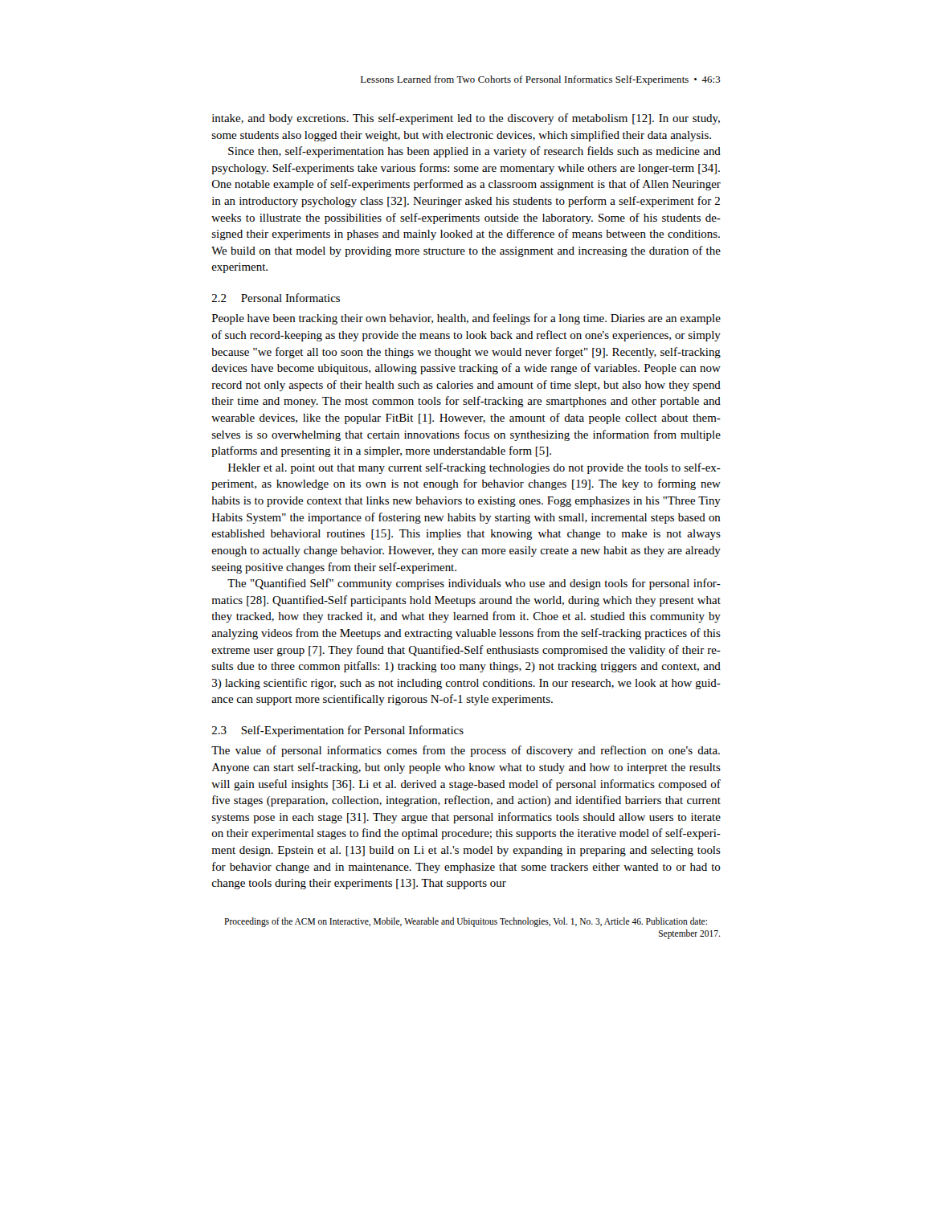Lessons Learned from Two Cohorts of Personal Informatics Self-Experiments•46:3
intake, and body excretions. This self-experiment led to the discovery of metabolism [12]. In our study, some students also logged their weight, but with electronic devices, which simplified their data analysis.
Since then, self-experimentation has been applied in a variety of research fields such as medicine and psychology. Self-experiments take various forms: some are momentary while others are longer-term [34]. One notable example of self-experiments performed as a classroom assignment is that of Allen Neuringer in an introductory psychology class [32]. Neuringer asked his students to perform a self-experiment for 2 weeks to illustrate the possibilities of self-experiments outside the laboratory. Some of his students designed their experiments in phases and mainly looked at the difference of means between the conditions. We build on that model by providing more structure to the assignment and increasing the duration of the experiment.
2.2 Personal Informatics
People have been tracking their own behavior, health, and feelings for a long time. Diaries are an example of such record-keeping as they provide the means to look back and reflect on one's experiences, or simply because "we forget all too soon the things we thought we would never forget" [9]. Recently, self-tracking devices have become ubiquitous, allowing passive tracking of a wide range of variables. People can now record not only aspects of their health such as calories and amount of time slept, but also how they spend their time and money. The most common tools for self-tracking are smartphones and other portable and wearable devices, like the popular FitBit [1]. However, the amount of data people collect about themselves is so overwhelming that certain innovations focus on synthesizing the information from multiple platforms and presenting it in a simpler, more understandable form [5].
Hekler et al. point out that many current self-tracking technologies do not provide the tools to self-experiment, as knowledge on its own is not enough for behavior changes [19]. The key to forming new habits is to provide context that links new behaviors to existing ones. Fogg emphasizes in his "Three Tiny Habits System" the importance of fostering new habits by starting with small, incremental steps based on established behavioral routines [15]. This implies that knowing what change to make is not always enough to actually change behavior. However, they can more easily create a new habit as they are already seeing positive changes from their self-experiment.
The "Quantified Self" community comprises individuals who use and design tools for personal informatics [28]. Quantified-Self participants hold Meetups around the world, during which they present what they tracked, how they tracked it, and what they learned from it. Choe et al. studied this community by analyzing videos from the Meetups and extracting valuable lessons from the self-tracking practices of this extreme user group [7]. They found that Quantified-Self enthusiasts compromised the validity of their results due to three common pitfalls: 1) tracking too many things, 2) not tracking triggers and context, and 3) lacking scientific rigor, such as not including control conditions. In our research, we look at how guidance can support more scientifically rigorous N-of-1 style experiments.
2.3 Self-Experimentation for Personal Informatics
The value of personal informatics comes from the process of discovery and reflection on one's data. Anyone can start self-tracking, but only people who know what to study and how to interpret the results will gain useful insights [36]. Li et al. derived a stage-based model of personal informatics composed of five stages (preparation, collection, integration, reflection, and action) and identified barriers that current systems pose in each stage [31]. They argue that personal informatics tools should allow users to iterate on their experimental stages to find the optimal procedure; this supports the iterative model of self-experiment design. Epstein et al. [13] build on Li et al.'s model by expanding in preparing and selecting tools for behavior change and in maintenance. They emphasize that some trackers either wanted to or had to change tools during their experiments [13]. That supports our
Proceedings of the ACM on Interactive, Mobile, Wearable and Ubiquitous Technologies, Vol. 1, No. 3, Article 46. Publication date:
September 2017.